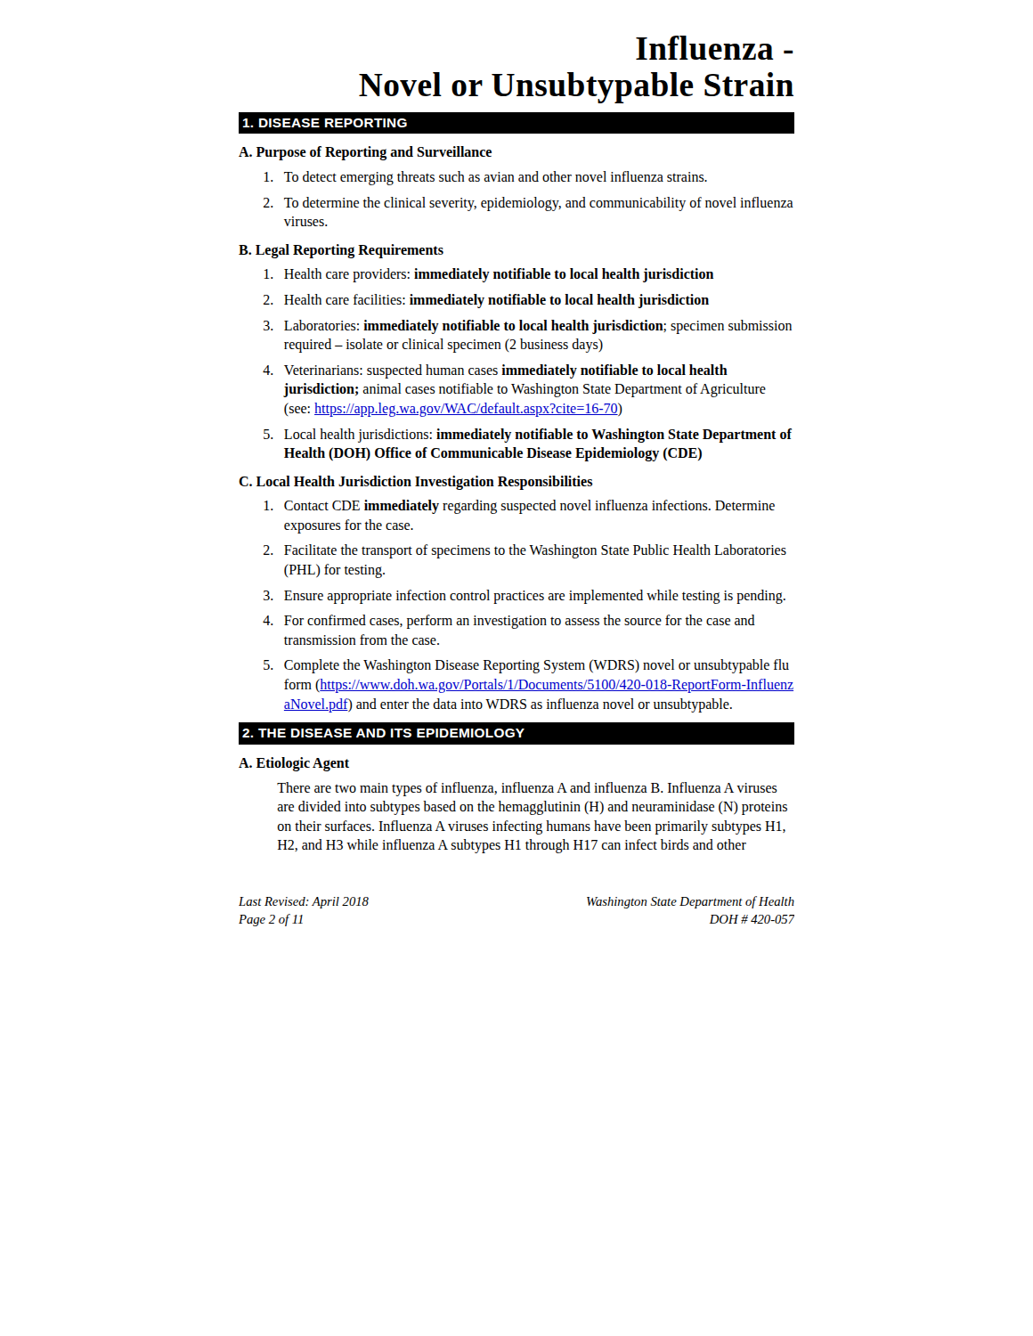Influenza -Novel or Unsubtypable Strain
1. DISEASE REPORTING
A. Purpose of Reporting and Surveillance
To detect emerging threats such as avian and other novel influenza strains.
To determine the clinical severity, epidemiology, and communicability of novel influenza viruses.
B. Legal Reporting Requirements
Health care providers: immediately notifiable to local health jurisdiction
Health care facilities: immediately notifiable to local health jurisdiction
Laboratories: immediately notifiable to local health jurisdiction; specimen submission required – isolate or clinical specimen (2 business days)
Veterinarians: suspected human cases immediately notifiable to local health jurisdiction; animal cases notifiable to Washington State Department of Agriculture (see: https://app.leg.wa.gov/WAC/default.aspx?cite=16-70)
Local health jurisdictions: immediately notifiable to Washington State Department of Health (DOH) Office of Communicable Disease Epidemiology (CDE)
C. Local Health Jurisdiction Investigation Responsibilities
Contact CDE immediately regarding suspected novel influenza infections. Determine exposures for the case.
Facilitate the transport of specimens to the Washington State Public Health Laboratories (PHL) for testing.
Ensure appropriate infection control practices are implemented while testing is pending.
For confirmed cases, perform an investigation to assess the source for the case and transmission from the case.
Complete the Washington Disease Reporting System (WDRS) novel or unsubtypable flu form (https://www.doh.wa.gov/Portals/1/Documents/5100/420-018-ReportForm-InfluenzaNovel.pdf) and enter the data into WDRS as influenza novel or unsubtypable.
2. THE DISEASE AND ITS EPIDEMIOLOGY
A. Etiologic Agent
There are two main types of influenza, influenza A and influenza B. Influenza A viruses are divided into subtypes based on the hemagglutinin (H) and neuraminidase (N) proteins on their surfaces. Influenza A viruses infecting humans have been primarily subtypes H1, H2, and H3 while influenza A subtypes H1 through H17 can infect birds and other
Last Revised: April 2018 Washington State Department of Health
Page 2 of 11 DOH # 420-057